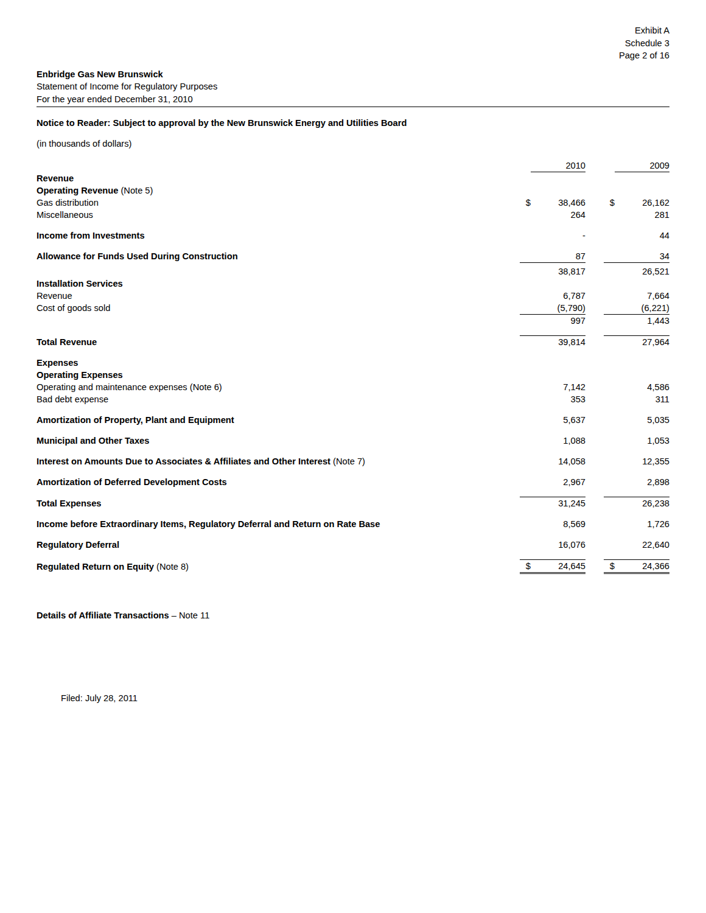Exhibit A
Schedule 3
Page 2 of 16
Enbridge Gas New Brunswick
Statement of Income for Regulatory Purposes
For the year ended December 31, 2010
Notice to Reader: Subject to approval by the New Brunswick Energy and Utilities Board
(in thousands of dollars)
| | | | 2010 | | | 2009 |
| Revenue | | | | | | |
| Operating Revenue (Note 5) | | | | | | |
| Gas distribution | | $ | 38,466 | | $ | 26,162 |
| Miscellaneous | | | 264 | | | 281 |
| Income from Investments | | | - | | | 44 |
| Allowance for Funds Used During Construction | | | 87 | | | 34 |
| | | | 38,817 | | | 26,521 |
| Installation Services | | | | | | |
| Revenue | | | 6,787 | | | 7,664 |
| Cost of goods sold | | | (5,790) | | | (6,221) |
| | | | 997 | | | 1,443 |
| Total Revenue | | | 39,814 | | | 27,964 |
| Expenses | | | | | | |
| Operating Expenses | | | | | | |
| Operating and maintenance expenses (Note 6) | | | 7,142 | | | 4,586 |
| Bad debt expense | | | 353 | | | 311 |
| Amortization of Property, Plant and Equipment | | | 5,637 | | | 5,035 |
| Municipal and Other Taxes | | | 1,088 | | | 1,053 |
| Interest on Amounts Due to Associates & Affiliates and Other Interest (Note 7) | | | 14,058 | | | 12,355 |
| Amortization of Deferred Development Costs | | | 2,967 | | | 2,898 |
| Total Expenses | | | 31,245 | | | 26,238 |
| Income before Extraordinary Items, Regulatory Deferral and Return on Rate Base | | | 8,569 | | | 1,726 |
| Regulatory Deferral | | | 16,076 | | | 22,640 |
| Regulated Return on Equity (Note 8) | | $ | 24,645 | | $ | 24,366 |
Details of Affiliate Transactions – Note 11
Filed: July 28, 2011